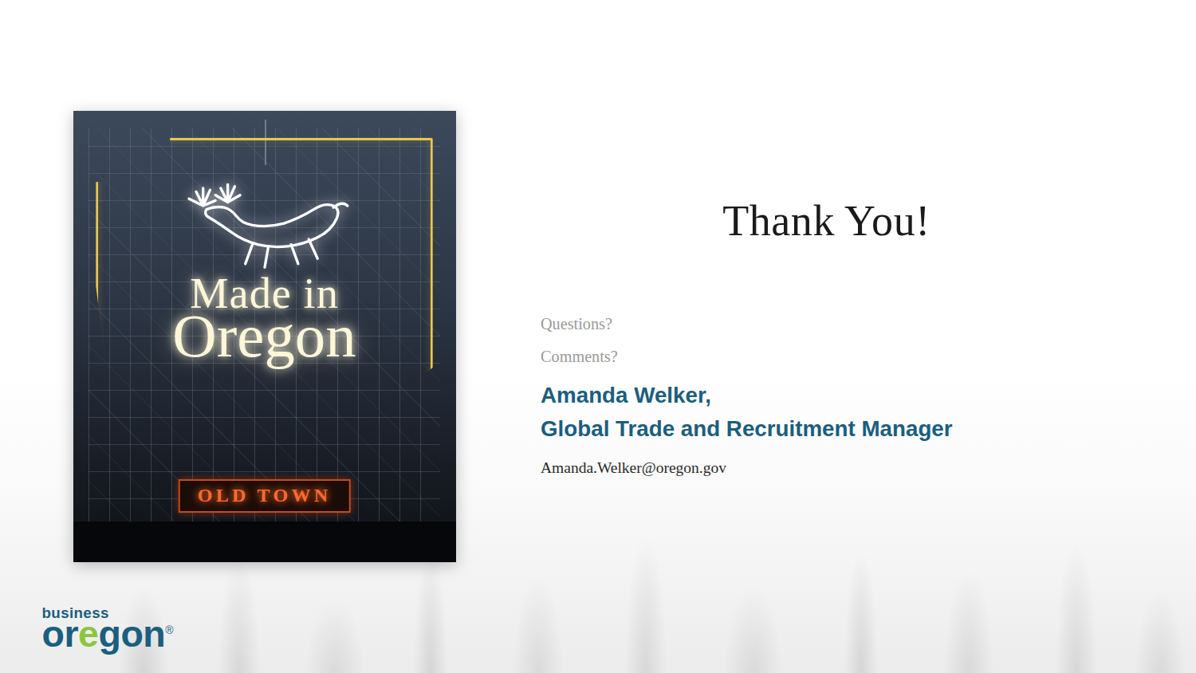Made in
Oregon
OLD TOWN
Thank You!
Questions?
Comments?
Amanda Welker,
Global Trade and Recruitment Manager
Amanda.Welker@oregon.gov
business
oregon®